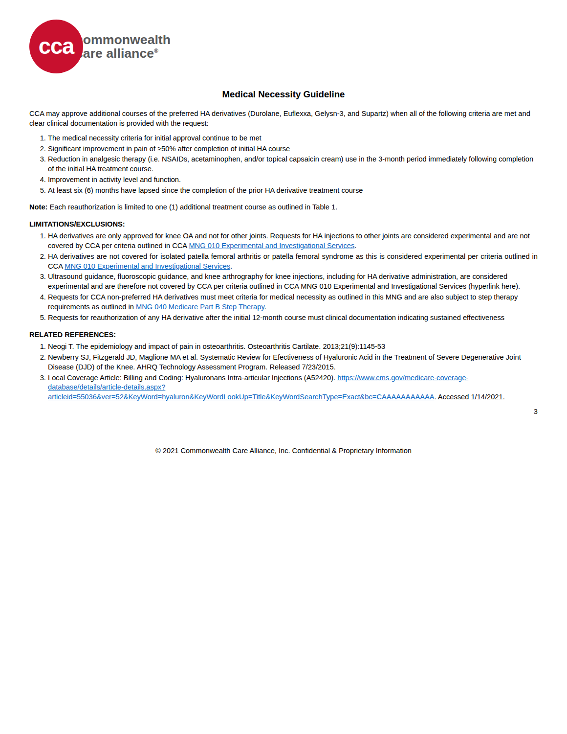commonwealth care alliance®
Medical Necessity Guideline
CCA may approve additional courses of the preferred HA derivatives (Durolane, Euflexxa, Gelysn-3, and Supartz) when all of the following criteria are met and clear clinical documentation is provided with the request:
The medical necessity criteria for initial approval continue to be met
Significant improvement in pain of ≥50% after completion of initial HA course
Reduction in analgesic therapy (i.e. NSAIDs, acetaminophen, and/or topical capsaicin cream) use in the 3-month period immediately following completion of the initial HA treatment course.
Improvement in activity level and function.
At least six (6) months have lapsed since the completion of the prior HA derivative treatment course
Note: Each reauthorization is limited to one (1) additional treatment course as outlined in Table 1.
LIMITATIONS/EXCLUSIONS:
HA derivatives are only approved for knee OA and not for other joints. Requests for HA injections to other joints are considered experimental and are not covered by CCA per criteria outlined in CCA MNG 010 Experimental and Investigational Services.
HA derivatives are not covered for isolated patella femoral arthritis or patella femoral syndrome as this is considered experimental per criteria outlined in CCA MNG 010 Experimental and Investigational Services.
Ultrasound guidance, fluoroscopic guidance, and knee arthrography for knee injections, including for HA derivative administration, are considered experimental and are therefore not covered by CCA per criteria outlined in CCA MNG 010 Experimental and Investigational Services (hyperlink here).
Requests for CCA non-preferred HA derivatives must meet criteria for medical necessity as outlined in this MNG and are also subject to step therapy requirements as outlined in MNG 040 Medicare Part B Step Therapy.
Requests for reauthorization of any HA derivative after the initial 12-month course must clinical documentation indicating sustained effectiveness
RELATED REFERENCES:
Neogi T. The epidemiology and impact of pain in osteoarthritis. Osteoarthritis Cartilate. 2013;21(9):1145-53
Newberry SJ, Fitzgerald JD, Maglione MA et al. Systematic Review for Efectiveness of Hyaluronic Acid in the Treatment of Severe Degenerative Joint Disease (DJD) of the Knee. AHRQ Technology Assessment Program. Released 7/23/2015.
Local Coverage Article: Billing and Coding: Hyaluronans Intra-articular Injections (A52420). https://www.cms.gov/medicare-coverage-database/details/article-details.aspx?articleid=55036&ver=52&KeyWord=hyaluron&KeyWordLookUp=Title&KeyWordSearchType=Exact&bc=CAAAAAAAAAAA. Accessed 1/14/2021.
3
© 2021 Commonwealth Care Alliance, Inc. Confidential & Proprietary Information